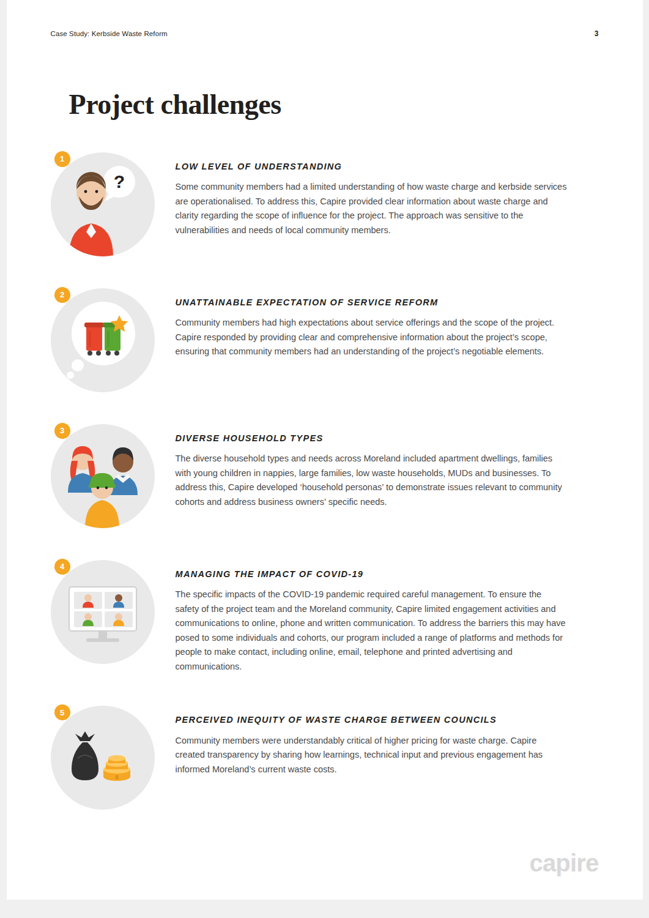Case Study: Kerbside Waste Reform 3
Project challenges
1
?
Low level of understanding
Some community members had a limited understanding of how waste charge and kerbside services are operationalised. To address this, Capire provided clear information about waste charge and clarity regarding the scope of influence for the project. The approach was sensitive to the vulnerabilities and needs of local community members.
2
Unattainable expectation of service reform
Community members had high expectations about service offerings and the scope of the project. Capire responded by providing clear and comprehensive information about the project’s scope, ensuring that community members had an understanding of the project’s negotiable elements.
3
Diverse household types
The diverse household types and needs across Moreland included apartment dwellings, families with young children in nappies, large families, low waste households, MUDs and businesses. To address this, Capire developed ‘household personas’ to demonstrate issues relevant to community cohorts and address business owners’ specific needs.
4
Managing the impact of COVID-19
The specific impacts of the COVID-19 pandemic required careful management. To ensure the safety of the project team and the Moreland community, Capire limited engagement activities and communications to online, phone and written communication. To address the barriers this may have posed to some individuals and cohorts, our program included a range of platforms and methods for people to make contact, including online, email, telephone and printed advertising and communications.
5
$
Perceived inequity of waste charge between councils
Community members were understandably critical of higher pricing for waste charge. Capire created transparency by sharing how learnings, technical input and previous engagement has informed Moreland’s current waste costs.
capire